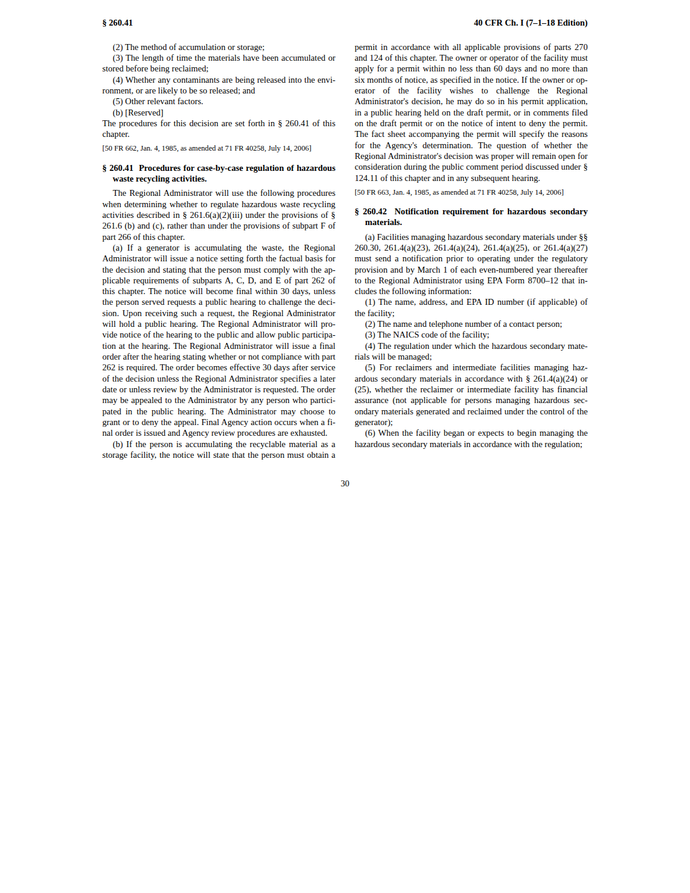§ 260.41
40 CFR Ch. I (7–1–18 Edition)
(2) The method of accumulation or storage;
(3) The length of time the materials have been accumulated or stored before being reclaimed;
(4) Whether any contaminants are being released into the environment, or are likely to be so released; and
(5) Other relevant factors.
(b) [Reserved]
The procedures for this decision are set forth in § 260.41 of this chapter.
[50 FR 662, Jan. 4, 1985, as amended at 71 FR 40258, July 14, 2006]
§ 260.41 Procedures for case-by-case regulation of hazardous waste recycling activities.
The Regional Administrator will use the following procedures when determining whether to regulate hazardous waste recycling activities described in § 261.6(a)(2)(iii) under the provisions of § 261.6 (b) and (c), rather than under the provisions of subpart F of part 266 of this chapter.
(a) If a generator is accumulating the waste, the Regional Administrator will issue a notice setting forth the factual basis for the decision and stating that the person must comply with the applicable requirements of subparts A, C, D, and E of part 262 of this chapter. The notice will become final within 30 days, unless the person served requests a public hearing to challenge the decision. Upon receiving such a request, the Regional Administrator will hold a public hearing. The Regional Administrator will provide notice of the hearing to the public and allow public participation at the hearing. The Regional Administrator will issue a final order after the hearing stating whether or not compliance with part 262 is required. The order becomes effective 30 days after service of the decision unless the Regional Administrator specifies a later date or unless review by the Administrator is requested. The order may be appealed to the Administrator by any person who participated in the public hearing. The Administrator may choose to grant or to deny the appeal. Final Agency action occurs when a final order is issued and Agency review procedures are exhausted.
(b) If the person is accumulating the recyclable material as a storage facility, the notice will state that the person must obtain a permit in accordance with all applicable provisions of parts 270 and 124 of this chapter. The owner or operator of the facility must apply for a permit within no less than 60 days and no more than six months of notice, as specified in the notice. If the owner or operator of the facility wishes to challenge the Regional Administrator's decision, he may do so in his permit application, in a public hearing held on the draft permit, or in comments filed on the draft permit or on the notice of intent to deny the permit. The fact sheet accompanying the permit will specify the reasons for the Agency's determination. The question of whether the Regional Administrator's decision was proper will remain open for consideration during the public comment period discussed under § 124.11 of this chapter and in any subsequent hearing.
[50 FR 663, Jan. 4, 1985, as amended at 71 FR 40258, July 14, 2006]
§ 260.42 Notification requirement for hazardous secondary materials.
(a) Facilities managing hazardous secondary materials under §§ 260.30, 261.4(a)(23), 261.4(a)(24), 261.4(a)(25), or 261.4(a)(27) must send a notification prior to operating under the regulatory provision and by March 1 of each even-numbered year thereafter to the Regional Administrator using EPA Form 8700–12 that includes the following information:
(1) The name, address, and EPA ID number (if applicable) of the facility;
(2) The name and telephone number of a contact person;
(3) The NAICS code of the facility;
(4) The regulation under which the hazardous secondary materials will be managed;
(5) For reclaimers and intermediate facilities managing hazardous secondary materials in accordance with § 261.4(a)(24) or (25), whether the reclaimer or intermediate facility has financial assurance (not applicable for persons managing hazardous secondary materials generated and reclaimed under the control of the generator);
(6) When the facility began or expects to begin managing the hazardous secondary materials in accordance with the regulation;
30